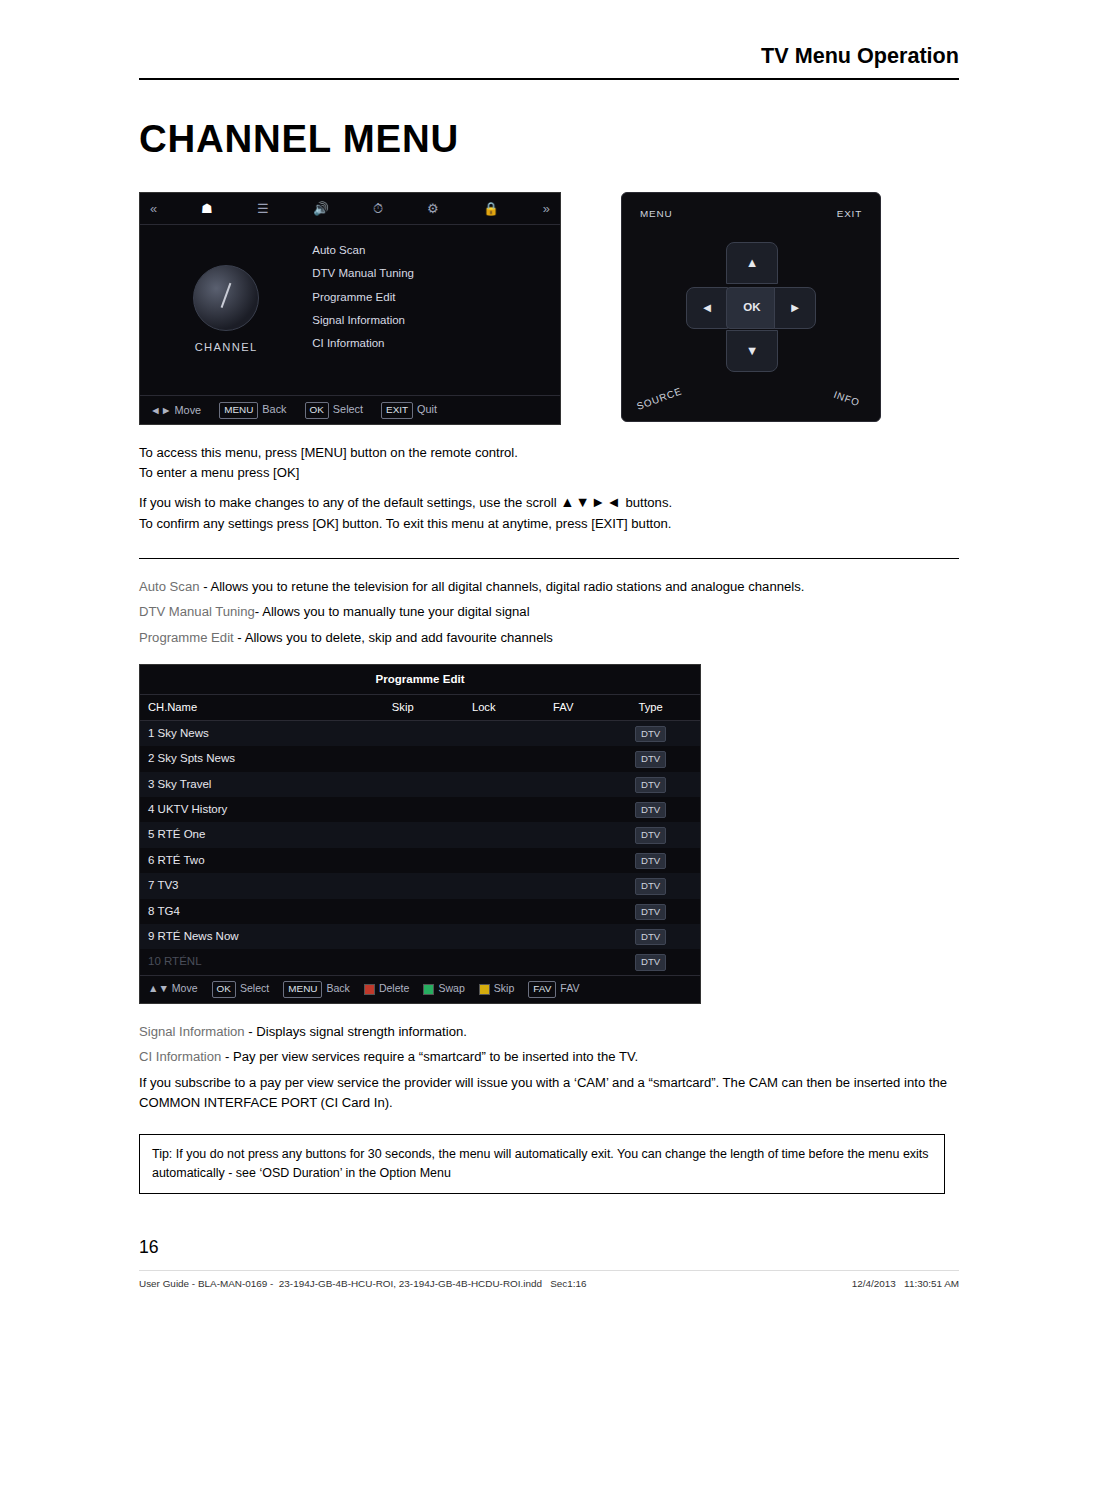TV Menu Operation
CHANNEL MENU
« ☗ ☰ 🔊 ⏱ ⚙ 🔒 »
CHANNEL
Auto Scan
DTV Manual Tuning
Programme Edit
Signal Information
CI Information
◄► Move MENUBack OKSelect EXITQuit
MENU EXIT SOURCE INFO
▲
◄
OK
►
▼
To access this menu, press [MENU] button on the remote control.
To enter a menu press [OK]
If you wish to make changes to any of the default settings, use the scroll ▲▼►◄ buttons.
To confirm any settings press [OK] button. To exit this menu at anytime, press [EXIT] button.
Auto Scan - Allows you to retune the television for all digital channels, digital radio stations and analogue channels.
DTV Manual Tuning- Allows you to manually tune your digital signal
Programme Edit - Allows you to delete, skip and add favourite channels
Programme Edit
| CH.Name | Skip | Lock | FAV | Type |
| --- | --- | --- | --- | --- |
| 1 Sky News | | | | DTV |
| 2 Sky Spts News | | | | DTV |
| 3 Sky Travel | | | | DTV |
| 4 UKTV History | | | | DTV |
| 5 RTÉ One | | | | DTV |
| 6 RTÉ Two | | | | DTV |
| 7 TV3 | | | | DTV |
| 8 TG4 | | | | DTV |
| 9 RTÉ News Now | | | | DTV |
| 10 RTÉNL | | | | DTV |
▲▼ Move OKSelect MENUBack Delete Swap Skip FAVFAV
Signal Information - Displays signal strength information.
CI Information - Pay per view services require a “smartcard” to be inserted into the TV.
If you subscribe to a pay per view service the provider will issue you with a ‘CAM’ and a “smartcard”. The CAM can then be inserted into the COMMON INTERFACE PORT (CI Card In).
Tip: If you do not press any buttons for 30 seconds, the menu will automatically exit. You can change the length of time before the menu exits automatically - see ‘OSD Duration’ in the Option Menu
16
User Guide - BLA-MAN-0169 - 23-194J-GB-4B-HCU-ROI, 23-194J-GB-4B-HCDU-ROI.indd Sec1:16 12/4/2013 11:30:51 AM